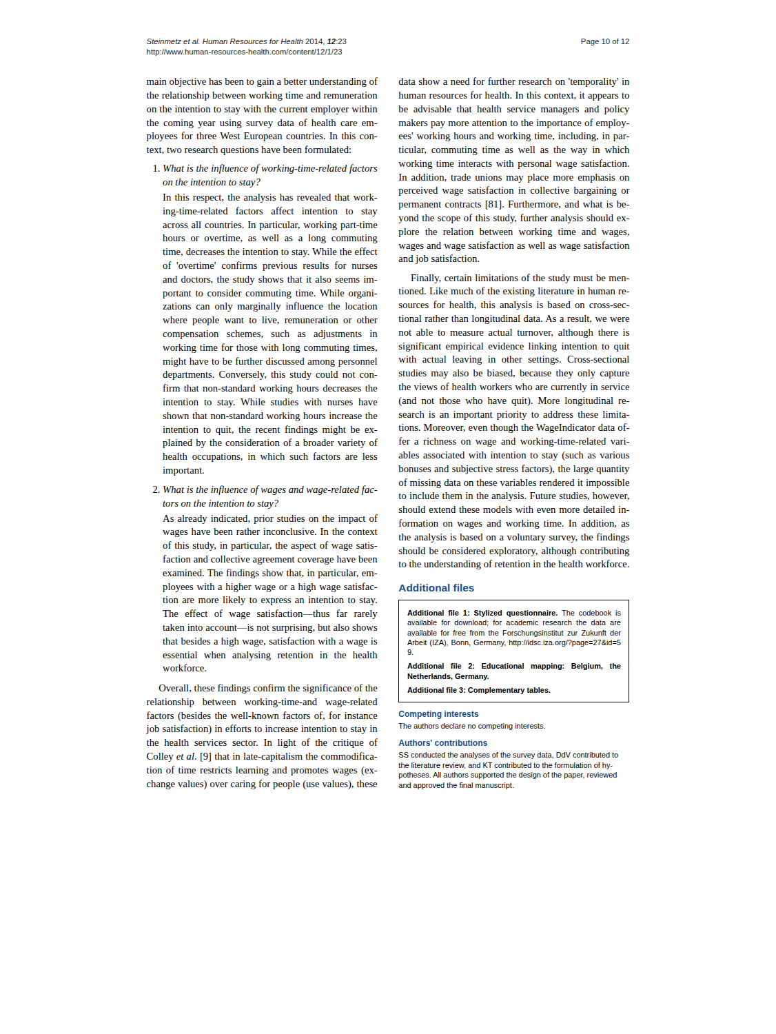Steinmetz et al. Human Resources for Health 2014, 12:23
http://www.human-resources-health.com/content/12/1/23
Page 10 of 12
main objective has been to gain a better understanding of the relationship between working time and remuneration on the intention to stay with the current employer within the coming year using survey data of health care employees for three West European countries. In this context, two research questions have been formulated:
What is the influence of working-time-related factors on the intention to stay?
In this respect, the analysis has revealed that working-time-related factors affect intention to stay across all countries. In particular, working part-time hours or overtime, as well as a long commuting time, decreases the intention to stay. While the effect of 'overtime' confirms previous results for nurses and doctors, the study shows that it also seems important to consider commuting time. While organizations can only marginally influence the location where people want to live, remuneration or other compensation schemes, such as adjustments in working time for those with long commuting times, might have to be further discussed among personnel departments. Conversely, this study could not confirm that non-standard working hours decreases the intention to stay. While studies with nurses have shown that non-standard working hours increase the intention to quit, the recent findings might be explained by the consideration of a broader variety of health occupations, in which such factors are less important.
What is the influence of wages and wage-related factors on the intention to stay?
As already indicated, prior studies on the impact of wages have been rather inconclusive. In the context of this study, in particular, the aspect of wage satisfaction and collective agreement coverage have been examined. The findings show that, in particular, employees with a higher wage or a high wage satisfaction are more likely to express an intention to stay. The effect of wage satisfaction—thus far rarely taken into account—is not surprising, but also shows that besides a high wage, satisfaction with a wage is essential when analysing retention in the health workforce.
Overall, these findings confirm the significance of the relationship between working-time-and wage-related factors (besides the well-known factors of, for instance job satisfaction) in efforts to increase intention to stay in the health services sector. In light of the critique of Colley et al. [9] that in late-capitalism the commodification of time restricts learning and promotes wages (exchange values) over caring for people (use values), these data show a need for further research on 'temporality' in human resources for health. In this context, it appears to be advisable that health service managers and policy makers pay more attention to the importance of employees' working hours and working time, including, in particular, commuting time as well as the way in which working time interacts with personal wage satisfaction. In addition, trade unions may place more emphasis on perceived wage satisfaction in collective bargaining or permanent contracts [81]. Furthermore, and what is beyond the scope of this study, further analysis should explore the relation between working time and wages, wages and wage satisfaction as well as wage satisfaction and job satisfaction.
Finally, certain limitations of the study must be mentioned. Like much of the existing literature in human resources for health, this analysis is based on cross-sectional rather than longitudinal data. As a result, we were not able to measure actual turnover, although there is significant empirical evidence linking intention to quit with actual leaving in other settings. Cross-sectional studies may also be biased, because they only capture the views of health workers who are currently in service (and not those who have quit). More longitudinal research is an important priority to address these limitations. Moreover, even though the WageIndicator data offer a richness on wage and working-time-related variables associated with intention to stay (such as various bonuses and subjective stress factors), the large quantity of missing data on these variables rendered it impossible to include them in the analysis. Future studies, however, should extend these models with even more detailed information on wages and working time. In addition, as the analysis is based on a voluntary survey, the findings should be considered exploratory, although contributing to the understanding of retention in the health workforce.
Additional files
Additional file 1: Stylized questionnaire. The codebook is available for download; for academic research the data are available for free from the Forschungsinstitut zur Zukunft der Arbeit (IZA), Bonn, Germany, http://idsc.iza.org/?page=27&id=59.
Additional file 2: Educational mapping: Belgium, the Netherlands, Germany.
Additional file 3: Complementary tables.
Competing interests
The authors declare no competing interests.
Authors' contributions
SS conducted the analyses of the survey data, DdV contributed to the literature review, and KT contributed to the formulation of hypotheses. All authors supported the design of the paper, reviewed and approved the final manuscript.